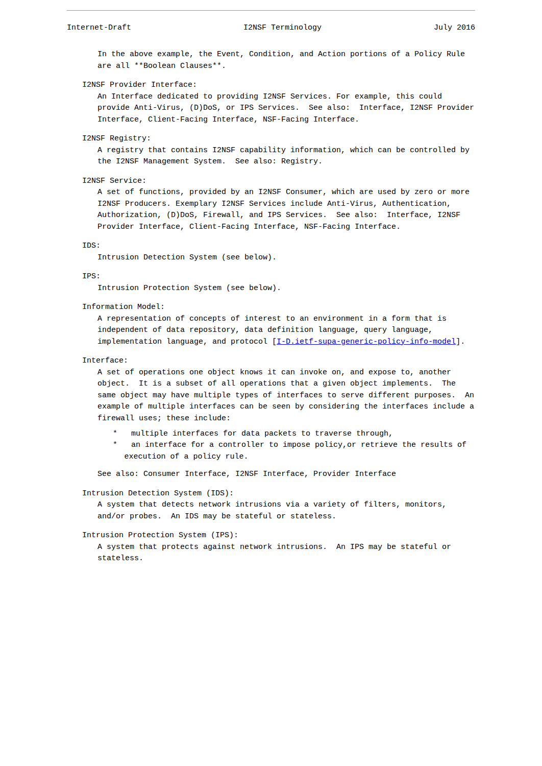Internet-Draft I2NSF Terminology July 2016
In the above example, the Event, Condition, and Action portions of a Policy Rule are all **Boolean Clauses**.
I2NSF Provider Interface:
An Interface dedicated to providing I2NSF Services. For example, this could provide Anti-Virus, (D)DoS, or IPS Services. See also: Interface, I2NSF Provider Interface, Client-Facing Interface, NSF-Facing Interface.
I2NSF Registry:
A registry that contains I2NSF capability information, which can be controlled by the I2NSF Management System. See also: Registry.
I2NSF Service:
A set of functions, provided by an I2NSF Consumer, which are used by zero or more I2NSF Producers. Exemplary I2NSF Services include Anti-Virus, Authentication, Authorization, (D)DoS, Firewall, and IPS Services. See also: Interface, I2NSF Provider Interface, Client-Facing Interface, NSF-Facing Interface.
IDS:
Intrusion Detection System (see below).
IPS:
Intrusion Protection System (see below).
Information Model:
A representation of concepts of interest to an environment in a form that is independent of data repository, data definition language, query language, implementation language, and protocol [I-D.ietf-supa-generic-policy-info-model].
Interface:
A set of operations one object knows it can invoke on, and expose to, another object. It is a subset of all operations that a given object implements. The same object may have multiple types of interfaces to serve different purposes. An example of multiple interfaces can be seen by considering the interfaces include a firewall uses; these include:
multiple interfaces for data packets to traverse through,
an interface for a controller to impose policy,or retrieve the results of execution of a policy rule.
See also: Consumer Interface, I2NSF Interface, Provider Interface
Intrusion Detection System (IDS):
A system that detects network intrusions via a variety of filters, monitors, and/or probes. An IDS may be stateful or stateless.
Intrusion Protection System (IPS):
A system that protects against network intrusions. An IPS may be stateful or stateless.